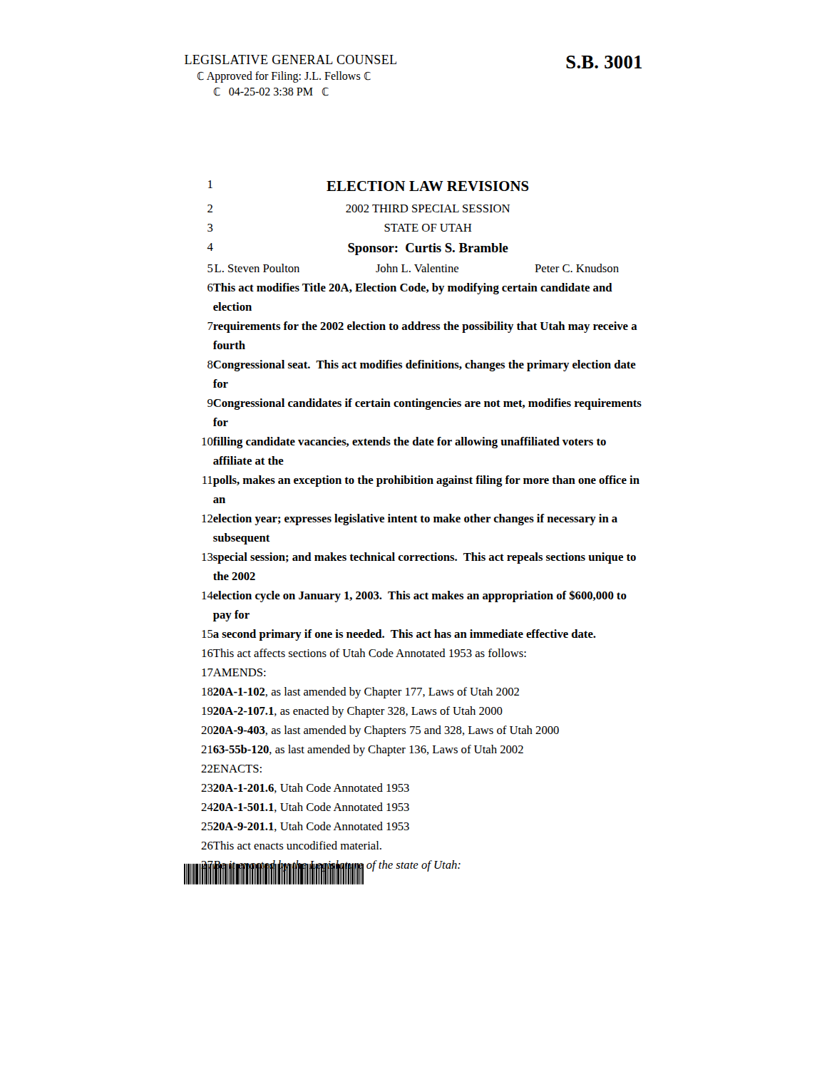LEGISLATIVE GENERAL COUNSEL
ℂ Approved for Filing: J.L. Fellows ℂ
ℂ 04-25-02 3:38 PM ℂ
S.B. 3001
| 1 | ELECTION LAW REVISIONS |
| 2 | 2002 THIRD SPECIAL SESSION |
| 3 | STATE OF UTAH |
| 4 | Sponsor: Curtis S. Bramble |
| 5 | L. Steven Poulton John L. Valentine Peter C. Knudson |
| 6 | This act modifies Title 20A, Election Code, by modifying certain candidate and election |
| 7 | requirements for the 2002 election to address the possibility that Utah may receive a fourth |
| 8 | Congressional seat. This act modifies definitions, changes the primary election date for |
| 9 | Congressional candidates if certain contingencies are not met, modifies requirements for |
| 10 | filling candidate vacancies, extends the date for allowing unaffiliated voters to affiliate at the |
| 11 | polls, makes an exception to the prohibition against filing for more than one office in an |
| 12 | election year; expresses legislative intent to make other changes if necessary in a subsequent |
| 13 | special session; and makes technical corrections. This act repeals sections unique to the 2002 |
| 14 | election cycle on January 1, 2003. This act makes an appropriation of $600,000 to pay for |
| 15 | a second primary if one is needed. This act has an immediate effective date. |
| 16 | This act affects sections of Utah Code Annotated 1953 as follows: |
| 17 | AMENDS: |
| 18 | 20A-1-102 , as last amended by Chapter 177, Laws of Utah 2002 |
| 19 | 20A-2-107.1 , as enacted by Chapter 328, Laws of Utah 2000 |
| 20 | 20A-9-403 , as last amended by Chapters 75 and 328, Laws of Utah 2000 |
| 21 | 63-55b-120 , as last amended by Chapter 136, Laws of Utah 2002 |
| 22 | ENACTS: |
| 23 | 20A-1-201.6 , Utah Code Annotated 1953 |
| 24 | 20A-1-501.1 , Utah Code Annotated 1953 |
| 25 | 20A-9-201.1 , Utah Code Annotated 1953 |
| 26 | This act enacts uncodified material. |
| 27 | Be it enacted by the Legislature of the state of Utah: |